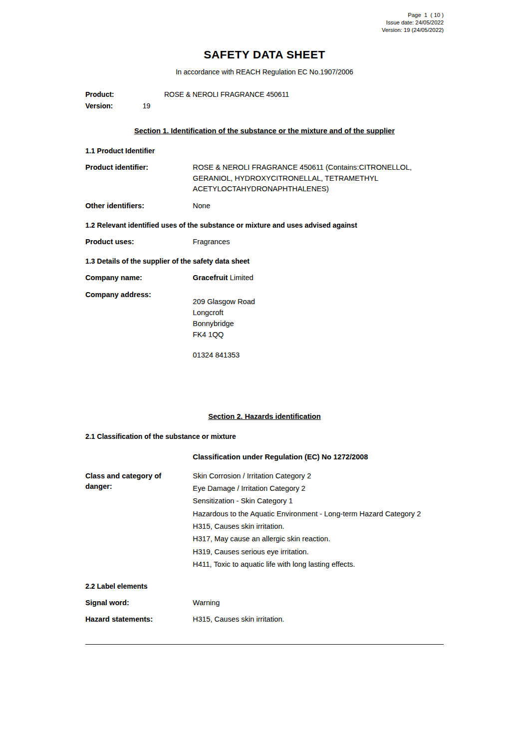Page 1 ( 10 )
Issue date: 24/05/2022
Version: 19 (24/05/2022)
SAFETY DATA SHEET
In accordance with REACH Regulation EC No.1907/2006
| Product: | | ROSE & NEROLI FRAGRANCE 450611 |
| Version: | 19 | |
Section 1. Identification of the substance or the mixture and of the supplier
1.1 Product Identifier
Product identifier:
ROSE & NEROLI FRAGRANCE 450611 (Contains:CITRONELLOL, GERANIOL, HYDROXYCITRONELLAL, TETRAMETHYL ACETYLOCTAHYDRONAPHTHALENES)
Other identifiers:
None
1.2 Relevant identified uses of the substance or mixture and uses advised against
Product uses:
Fragrances
1.3 Details of the supplier of the safety data sheet
Company name:
Gracefruit Limited
Company address:
209 Glasgow Road
Longcroft
Bonnybridge
FK4 1QQ
01324 841353
Section 2. Hazards identification
2.1 Classification of the substance or mixture
Classification under Regulation (EC) No 1272/2008
Class and category of danger:
Skin Corrosion / Irritation Category 2
Eye Damage / Irritation Category 2
Sensitization - Skin Category 1
Hazardous to the Aquatic Environment - Long-term Hazard Category 2
H315, Causes skin irritation.
H317, May cause an allergic skin reaction.
H319, Causes serious eye irritation.
H411, Toxic to aquatic life with long lasting effects.
2.2 Label elements
Signal word:
Warning
Hazard statements:
H315, Causes skin irritation.